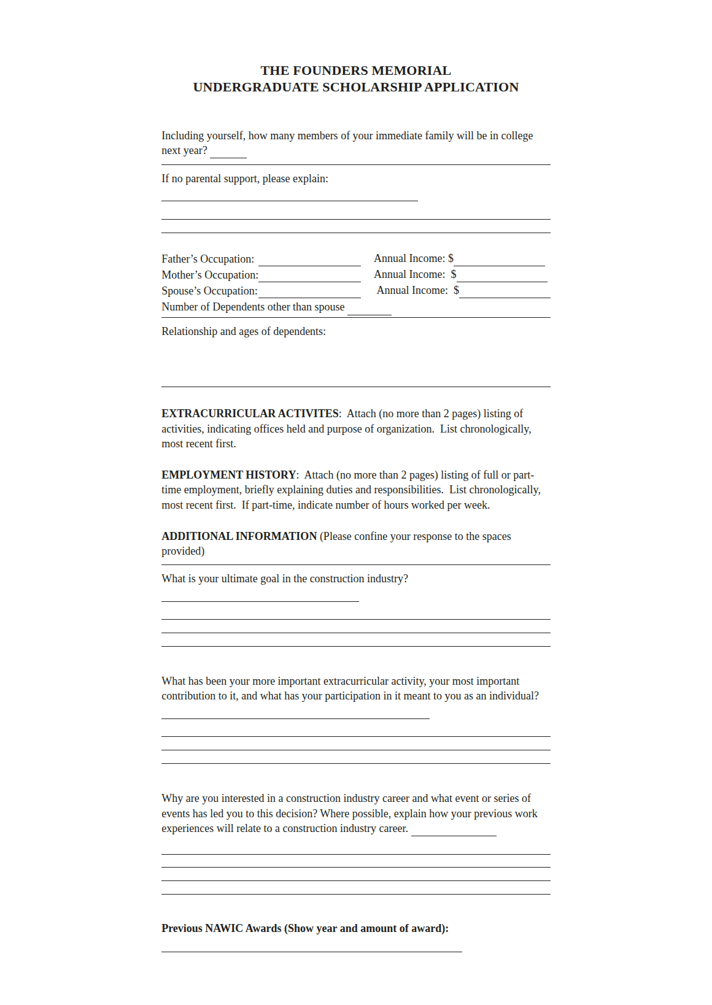THE FOUNDERS MEMORIALUNDERGRADUATE SCHOLARSHIP APPLICATION
Including yourself, how many members of your immediate family will be in college next year?
If no parental support, please explain:
| Father’s Occupation: | | Annual Income: $ |
| Mother’s Occupation: | | Annual Income: $ |
| Spouse’s Occupation: | | Annual Income: $ |
| Number of Dependents other than spouse |
Relationship and ages of dependents:
EXTRACURRICULAR ACTIVITES: Attach (no more than 2 pages) listing of activities, indicating offices held and purpose of organization. List chronologically, most recent first.
EMPLOYMENT HISTORY: Attach (no more than 2 pages) listing of full or part-time employment, briefly explaining duties and responsibilities. List chronologically, most recent first. If part-time, indicate number of hours worked per week.
ADDITIONAL INFORMATION (Please confine your response to the spaces provided)
What is your ultimate goal in the construction industry?
What has been your more important extracurricular activity, your most important contribution to it, and what has your participation in it meant to you as an individual?
Why are you interested in a construction industry career and what event or series of events has led you to this decision? Where possible, explain how your previous work experiences will relate to a construction industry career.
Previous NAWIC Awards (Show year and amount of award):